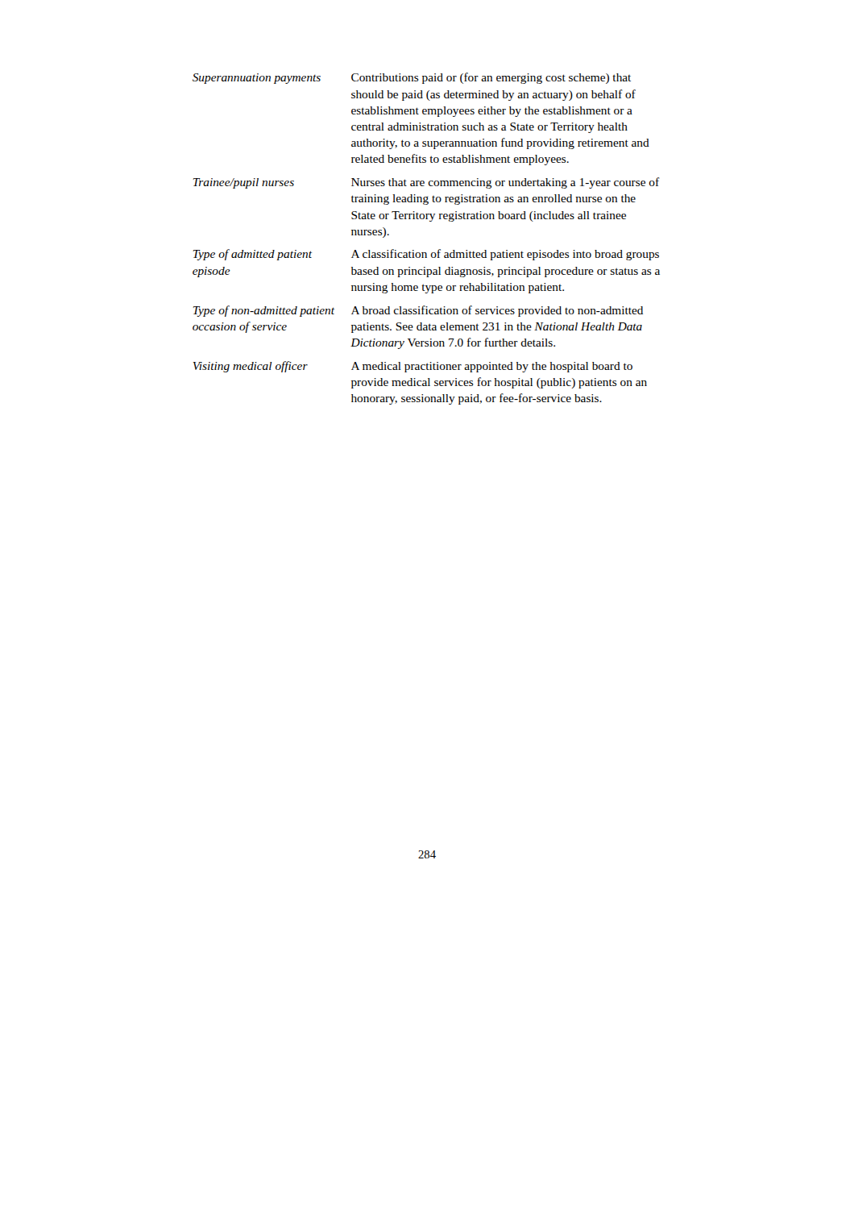Superannuation payments
Contributions paid or (for an emerging cost scheme) that should be paid (as determined by an actuary) on behalf of establishment employees either by the establishment or a central administration such as a State or Territory health authority, to a superannuation fund providing retirement and related benefits to establishment employees.
Trainee/pupil nurses
Nurses that are commencing or undertaking a 1-year course of training leading to registration as an enrolled nurse on the State or Territory registration board (includes all trainee nurses).
Type of admitted patient episode
A classification of admitted patient episodes into broad groups based on principal diagnosis, principal procedure or status as a nursing home type or rehabilitation patient.
Type of non-admitted patient occasion of service
A broad classification of services provided to non-admitted patients. See data element 231 in the National Health Data Dictionary Version 7.0 for further details.
Visiting medical officer
A medical practitioner appointed by the hospital board to provide medical services for hospital (public) patients on an honorary, sessionally paid, or fee-for-service basis.
284